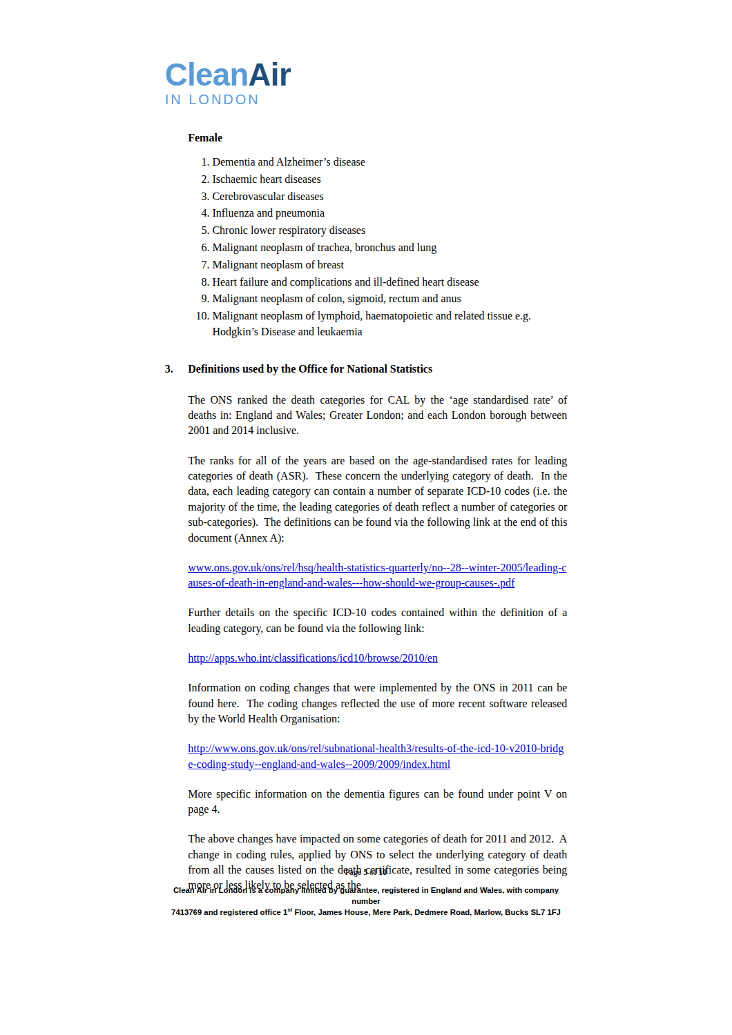Clean Air
IN LONDON
Female
Dementia and Alzheimer’s disease
Ischaemic heart diseases
Cerebrovascular diseases
Influenza and pneumonia
Chronic lower respiratory diseases
Malignant neoplasm of trachea, bronchus and lung
Malignant neoplasm of breast
Heart failure and complications and ill-defined heart disease
Malignant neoplasm of colon, sigmoid, rectum and anus
Malignant neoplasm of lymphoid, haematopoietic and related tissue e.g. Hodgkin’s Disease and leukaemia
3.
Definitions used by the Office for National Statistics
The ONS ranked the death categories for CAL by the ‘age standardised rate’ of deaths in: England and Wales; Greater London; and each London borough between 2001 and 2014 inclusive.
The ranks for all of the years are based on the age-standardised rates for leading categories of death (ASR). These concern the underlying category of death. In the data, each leading category can contain a number of separate ICD-10 codes (i.e. the majority of the time, the leading categories of death reflect a number of categories or sub-categories). The definitions can be found via the following link at the end of this document (Annex A):
www.ons.gov.uk/ons/rel/hsq/health-statistics-quarterly/no--28--winter-2005/leading-causes-of-death-in-england-and-wales---how-should-we-group-causes-.pdf
Further details on the specific ICD-10 codes contained within the definition of a leading category, can be found via the following link:
http://apps.who.int/classifications/icd10/browse/2010/en
Information on coding changes that were implemented by the ONS in 2011 can be found here. The coding changes reflected the use of more recent software released by the World Health Organisation:
http://www.ons.gov.uk/ons/rel/subnational-health3/results-of-the-icd-10-v2010-bridge-coding-study--england-and-wales--2009/2009/index.html
More specific information on the dementia figures can be found under point V on page 4.
The above changes have impacted on some categories of death for 2011 and 2012. A change in coding rules, applied by ONS to select the underlying category of death from all the causes listed on the death certificate, resulted in some categories being more or less likely to be selected as the
Page 5 of 10
Clean Air in London is a company limited by guarantee, registered in England and Wales, with company number
7413769 and registered office 1st Floor, James House, Mere Park, Dedmere Road, Marlow, Bucks SL7 1FJ